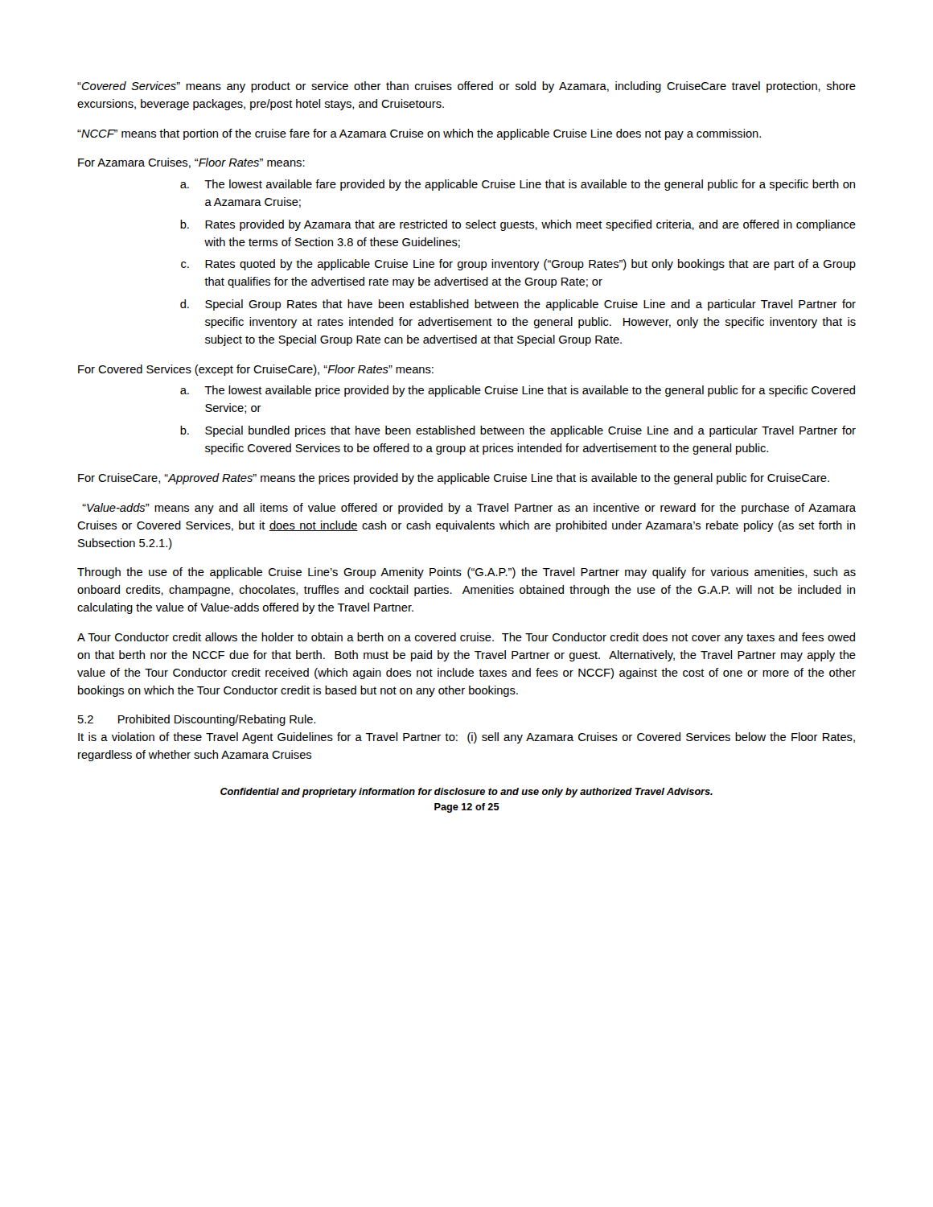“Covered Services” means any product or service other than cruises offered or sold by Azamara, including CruiseCare travel protection, shore excursions, beverage packages, pre/post hotel stays, and Cruisetours.
“NCCF” means that portion of the cruise fare for a Azamara Cruise on which the applicable Cruise Line does not pay a commission.
For Azamara Cruises, “Floor Rates” means:
The lowest available fare provided by the applicable Cruise Line that is available to the general public for a specific berth on a Azamara Cruise;
Rates provided by Azamara that are restricted to select guests, which meet specified criteria, and are offered in compliance with the terms of Section 3.8 of these Guidelines;
Rates quoted by the applicable Cruise Line for group inventory (“Group Rates”) but only bookings that are part of a Group that qualifies for the advertised rate may be advertised at the Group Rate; or
Special Group Rates that have been established between the applicable Cruise Line and a particular Travel Partner for specific inventory at rates intended for advertisement to the general public. However, only the specific inventory that is subject to the Special Group Rate can be advertised at that Special Group Rate.
For Covered Services (except for CruiseCare), “Floor Rates” means:
The lowest available price provided by the applicable Cruise Line that is available to the general public for a specific Covered Service; or
Special bundled prices that have been established between the applicable Cruise Line and a particular Travel Partner for specific Covered Services to be offered to a group at prices intended for advertisement to the general public.
For CruiseCare, “Approved Rates” means the prices provided by the applicable Cruise Line that is available to the general public for CruiseCare.
“Value-adds” means any and all items of value offered or provided by a Travel Partner as an incentive or reward for the purchase of Azamara Cruises or Covered Services, but it does not include cash or cash equivalents which are prohibited under Azamara’s rebate policy (as set forth in Subsection 5.2.1.)
Through the use of the applicable Cruise Line’s Group Amenity Points (“G.A.P.”) the Travel Partner may qualify for various amenities, such as onboard credits, champagne, chocolates, truffles and cocktail parties. Amenities obtained through the use of the G.A.P. will not be included in calculating the value of Value-adds offered by the Travel Partner.
A Tour Conductor credit allows the holder to obtain a berth on a covered cruise. The Tour Conductor credit does not cover any taxes and fees owed on that berth nor the NCCF due for that berth. Both must be paid by the Travel Partner or guest. Alternatively, the Travel Partner may apply the value of the Tour Conductor credit received (which again does not include taxes and fees or NCCF) against the cost of one or more of the other bookings on which the Tour Conductor credit is based but not on any other bookings.
5.2  Prohibited Discounting/Rebating Rule.
It is a violation of these Travel Agent Guidelines for a Travel Partner to: (i) sell any Azamara Cruises or Covered Services below the Floor Rates, regardless of whether such Azamara Cruises
Confidential and proprietary information for disclosure to and use only by authorized Travel Advisors.
Page 12 of 25